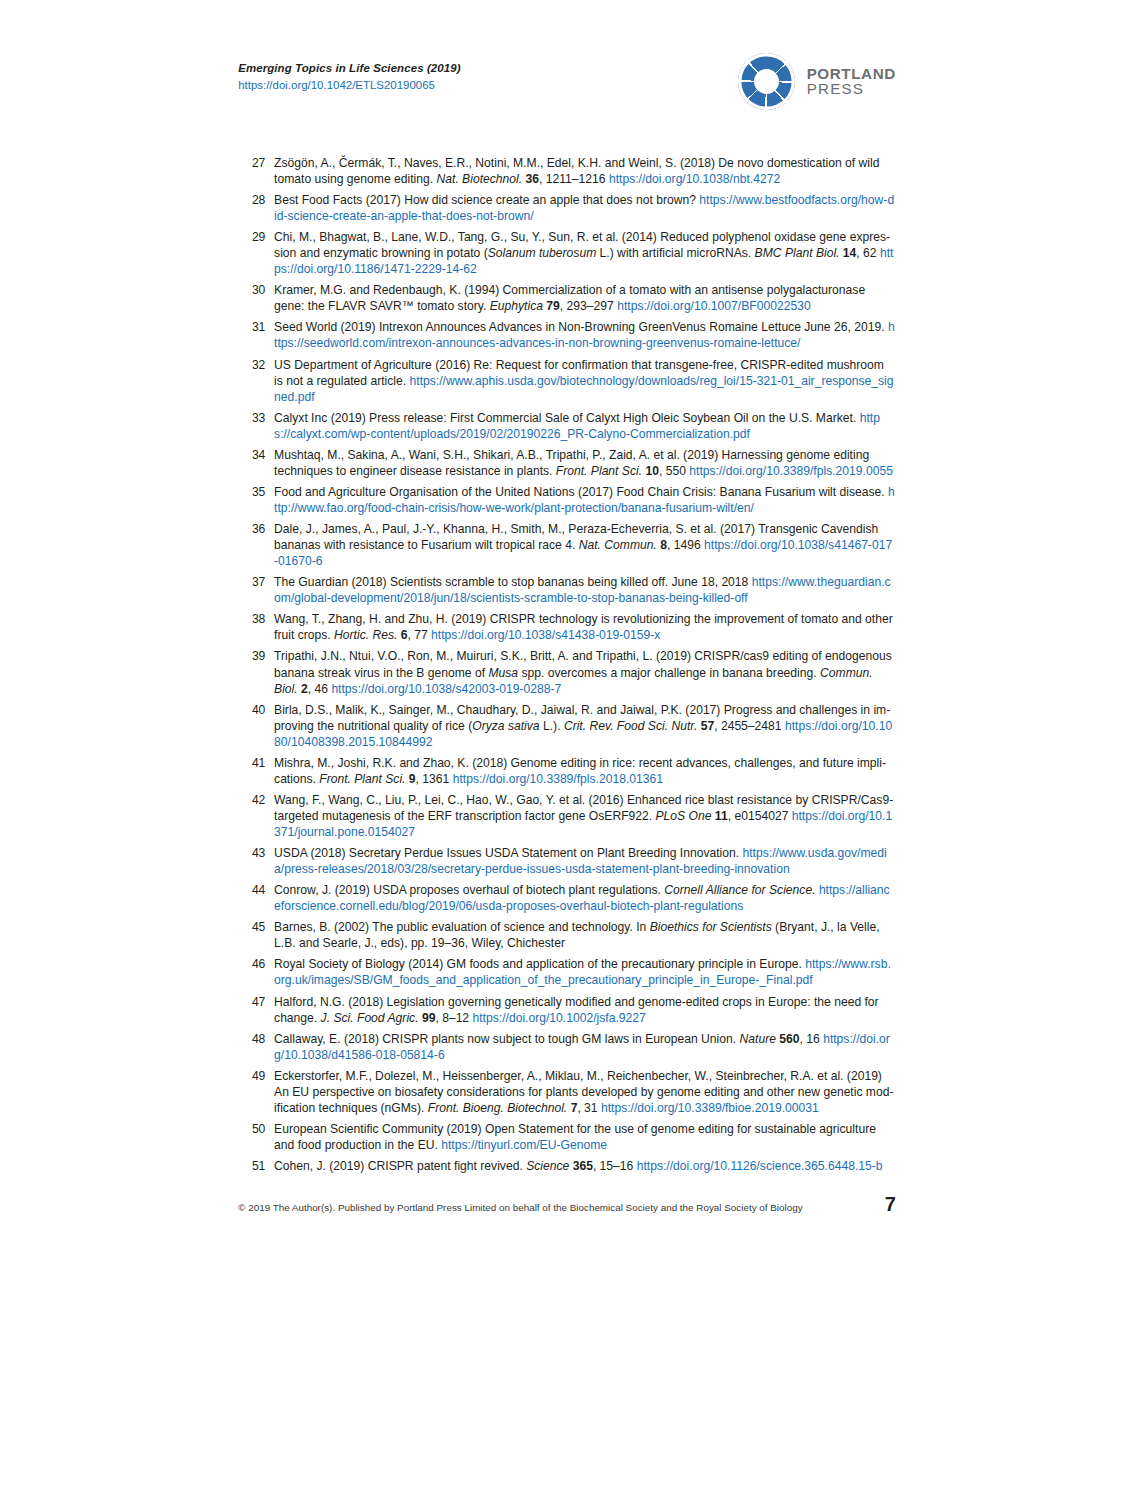Emerging Topics in Life Sciences (2019)
https://doi.org/10.1042/ETLS20190065
Portland Press
Zsögön, A., Čermák, T., Naves, E.R., Notini, M.M., Edel, K.H. and Weinl, S. (2018) De novo domestication of wild tomato using genome editing. Nat. Biotechnol. 36, 1211–1216 https://doi.org/10.1038/nbt.4272
Best Food Facts (2017) How did science create an apple that does not brown? https://www.bestfoodfacts.org/how-did-science-create-an-apple-that-does-not-brown/
Chi, M., Bhagwat, B., Lane, W.D., Tang, G., Su, Y., Sun, R. et al. (2014) Reduced polyphenol oxidase gene expression and enzymatic browning in potato (Solanum tuberosum L.) with artificial microRNAs. BMC Plant Biol. 14, 62 https://doi.org/10.1186/1471-2229-14-62
Kramer, M.G. and Redenbaugh, K. (1994) Commercialization of a tomato with an antisense polygalacturonase gene: the FLAVR SAVR™ tomato story. Euphytica 79, 293–297 https://doi.org/10.1007/BF00022530
Seed World (2019) Intrexon Announces Advances in Non-Browning GreenVenus Romaine Lettuce June 26, 2019. https://seedworld.com/intrexon-announces-advances-in-non-browning-greenvenus-romaine-lettuce/
US Department of Agriculture (2016) Re: Request for confirmation that transgene-free, CRISPR-edited mushroom is not a regulated article. https://www.aphis.usda.gov/biotechnology/downloads/reg_loi/15-321-01_air_response_signed.pdf
Calyxt Inc (2019) Press release: First Commercial Sale of Calyxt High Oleic Soybean Oil on the U.S. Market. https://calyxt.com/wp-content/uploads/2019/02/20190226_PR-Calyno-Commercialization.pdf
Mushtaq, M., Sakina, A., Wani, S.H., Shikari, A.B., Tripathi, P., Zaid, A. et al. (2019) Harnessing genome editing techniques to engineer disease resistance in plants. Front. Plant Sci. 10, 550 https://doi.org/10.3389/fpls.2019.0055
Food and Agriculture Organisation of the United Nations (2017) Food Chain Crisis: Banana Fusarium wilt disease. http://www.fao.org/food-chain-crisis/how-we-work/plant-protection/banana-fusarium-wilt/en/
Dale, J., James, A., Paul, J.-Y., Khanna, H., Smith, M., Peraza-Echeverria, S. et al. (2017) Transgenic Cavendish bananas with resistance to Fusarium wilt tropical race 4. Nat. Commun. 8, 1496 https://doi.org/10.1038/s41467-017-01670-6
The Guardian (2018) Scientists scramble to stop bananas being killed off. June 18, 2018 https://www.theguardian.com/global-development/2018/jun/18/scientists-scramble-to-stop-bananas-being-killed-off
Wang, T., Zhang, H. and Zhu, H. (2019) CRISPR technology is revolutionizing the improvement of tomato and other fruit crops. Hortic. Res. 6, 77 https://doi.org/10.1038/s41438-019-0159-x
Tripathi, J.N., Ntui, V.O., Ron, M., Muiruri, S.K., Britt, A. and Tripathi, L. (2019) CRISPR/cas9 editing of endogenous banana streak virus in the B genome of Musa spp. overcomes a major challenge in banana breeding. Commun. Biol. 2, 46 https://doi.org/10.1038/s42003-019-0288-7
Birla, D.S., Malik, K., Sainger, M., Chaudhary, D., Jaiwal, R. and Jaiwal, P.K. (2017) Progress and challenges in improving the nutritional quality of rice (Oryza sativa L.). Crit. Rev. Food Sci. Nutr. 57, 2455–2481 https://doi.org/10.1080/10408398.2015.10844992
Mishra, M., Joshi, R.K. and Zhao, K. (2018) Genome editing in rice: recent advances, challenges, and future implications. Front. Plant Sci. 9, 1361 https://doi.org/10.3389/fpls.2018.01361
Wang, F., Wang, C., Liu, P., Lei, C., Hao, W., Gao, Y. et al. (2016) Enhanced rice blast resistance by CRISPR/Cas9-targeted mutagenesis of the ERF transcription factor gene OsERF922. PLoS One 11, e0154027 https://doi.org/10.1371/journal.pone.0154027
USDA (2018) Secretary Perdue Issues USDA Statement on Plant Breeding Innovation. https://www.usda.gov/media/press-releases/2018/03/28/secretary-perdue-issues-usda-statement-plant-breeding-innovation
Conrow, J. (2019) USDA proposes overhaul of biotech plant regulations. Cornell Alliance for Science. https://allianceforscience.cornell.edu/blog/2019/06/usda-proposes-overhaul-biotech-plant-regulations
Barnes, B. (2002) The public evaluation of science and technology. In Bioethics for Scientists (Bryant, J., la Velle, L.B. and Searle, J., eds), pp. 19–36, Wiley, Chichester
Royal Society of Biology (2014) GM foods and application of the precautionary principle in Europe. https://www.rsb.org.uk/images/SB/GM_foods_and_application_of_the_precautionary_principle_in_Europe-_Final.pdf
Halford, N.G. (2018) Legislation governing genetically modified and genome-edited crops in Europe: the need for change. J. Sci. Food Agric. 99, 8–12 https://doi.org/10.1002/jsfa.9227
Callaway, E. (2018) CRISPR plants now subject to tough GM laws in European Union. Nature 560, 16 https://doi.org/10.1038/d41586-018-05814-6
Eckerstorfer, M.F., Dolezel, M., Heissenberger, A., Miklau, M., Reichenbecher, W., Steinbrecher, R.A. et al. (2019) An EU perspective on biosafety considerations for plants developed by genome editing and other new genetic modification techniques (nGMs). Front. Bioeng. Biotechnol. 7, 31 https://doi.org/10.3389/fbioe.2019.00031
European Scientific Community (2019) Open Statement for the use of genome editing for sustainable agriculture and food production in the EU. https://tinyurl.com/EU-Genome
Cohen, J. (2019) CRISPR patent fight revived. Science 365, 15–16 https://doi.org/10.1126/science.365.6448.15-b
© 2019 The Author(s). Published by Portland Press Limited on behalf of the Biochemical Society and the Royal Society of Biology
7